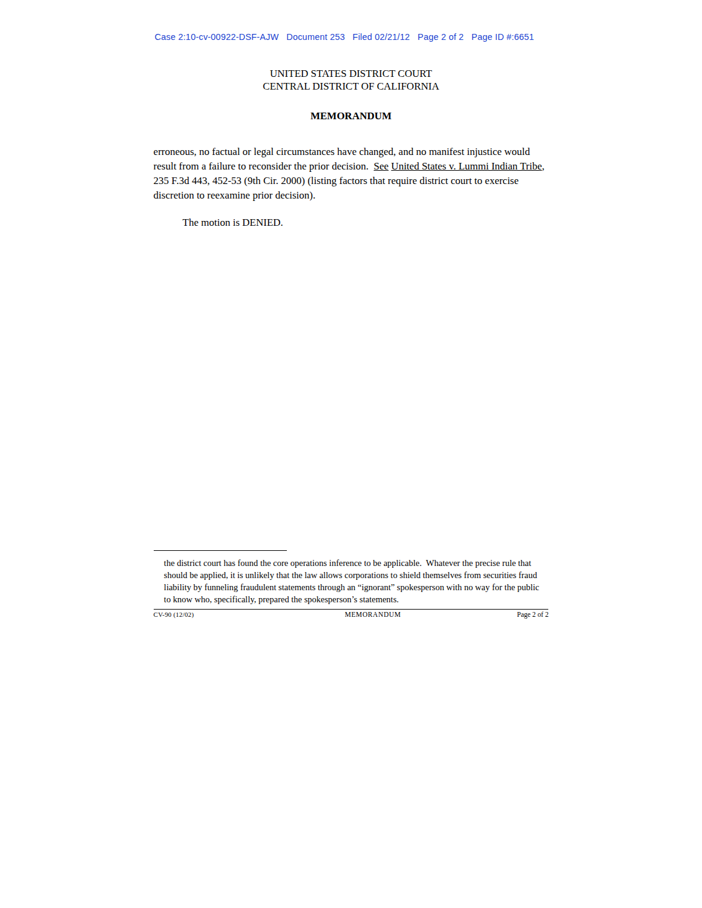Case 2:10-cv-00922-DSF-AJW Document 253 Filed 02/21/12 Page 2 of 2 Page ID #:6651
UNITED STATES DISTRICT COURT
CENTRAL DISTRICT OF CALIFORNIA
MEMORANDUM
erroneous, no factual or legal circumstances have changed, and no manifest injustice would result from a failure to reconsider the prior decision. See United States v. Lummi Indian Tribe, 235 F.3d 443, 452-53 (9th Cir. 2000) (listing factors that require district court to exercise discretion to reexamine prior decision).
The motion is DENIED.
the district court has found the core operations inference to be applicable. Whatever the precise rule that should be applied, it is unlikely that the law allows corporations to shield themselves from securities fraud liability by funneling fraudulent statements through an “ignorant” spokesperson with no way for the public to know who, specifically, prepared the spokesperson’s statements.
CV-90 (12/02)
MEMORANDUM
Page 2 of 2